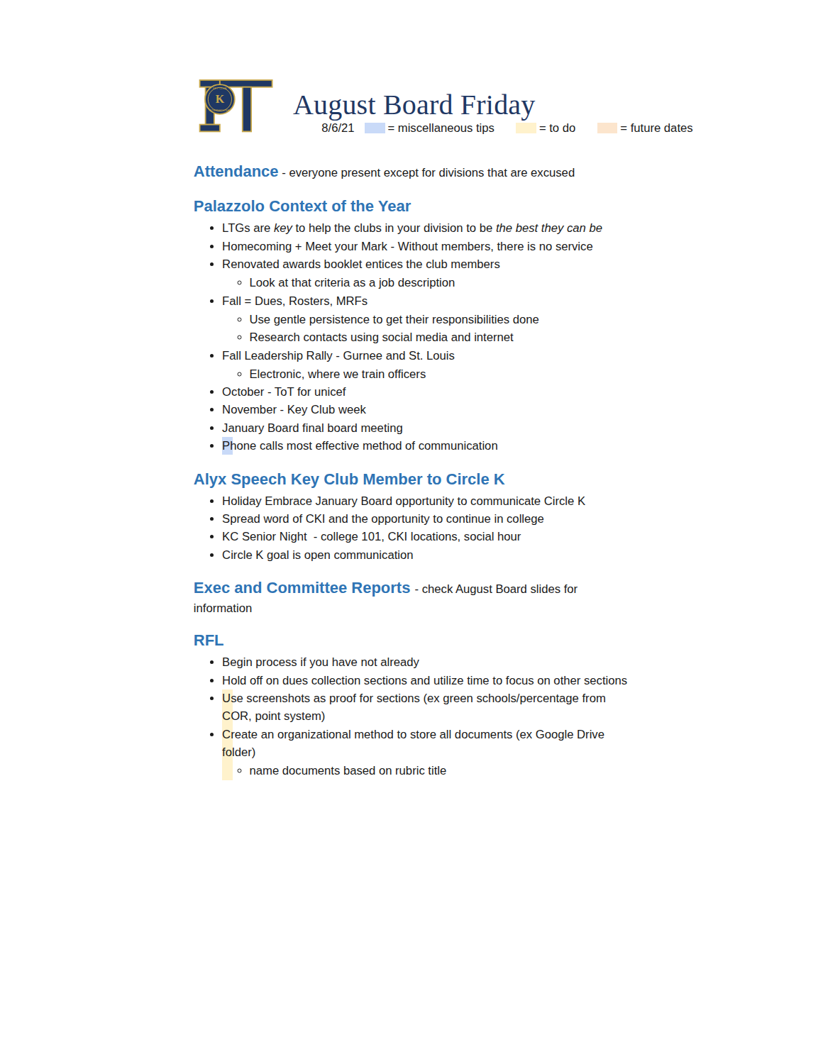K KEY CLUB INTERNATIONAL
August Board Friday
8/6/21 = miscellaneous tips = to do = future dates
Attendance - everyone present except for divisions that are excused
Palazzolo Context of the Year
LTGs are key to help the clubs in your division to be the best they can be
Homecoming + Meet your Mark - Without members, there is no service
Renovated awards booklet entices the club members
Look at that criteria as a job description
Fall = Dues, Rosters, MRFs
Use gentle persistence to get their responsibilities done
Research contacts using social media and internet
Fall Leadership Rally - Gurnee and St. Louis
Electronic, where we train officers
October - ToT for unicef
November - Key Club week
January Board final board meeting
Phone calls most effective method of communication
Alyx Speech Key Club Member to Circle K
Holiday Embrace January Board opportunity to communicate Circle K
Spread word of CKI and the opportunity to continue in college
KC Senior Night - college 101, CKI locations, social hour
Circle K goal is open communication
Exec and Committee Reports - check August Board slides for information
RFL
Begin process if you have not already
Hold off on dues collection sections and utilize time to focus on other sections
Use screenshots as proof for sections (ex green schools/percentage from COR, point system)
Create an organizational method to store all documents (ex Google Drive folder)
name documents based on rubric title